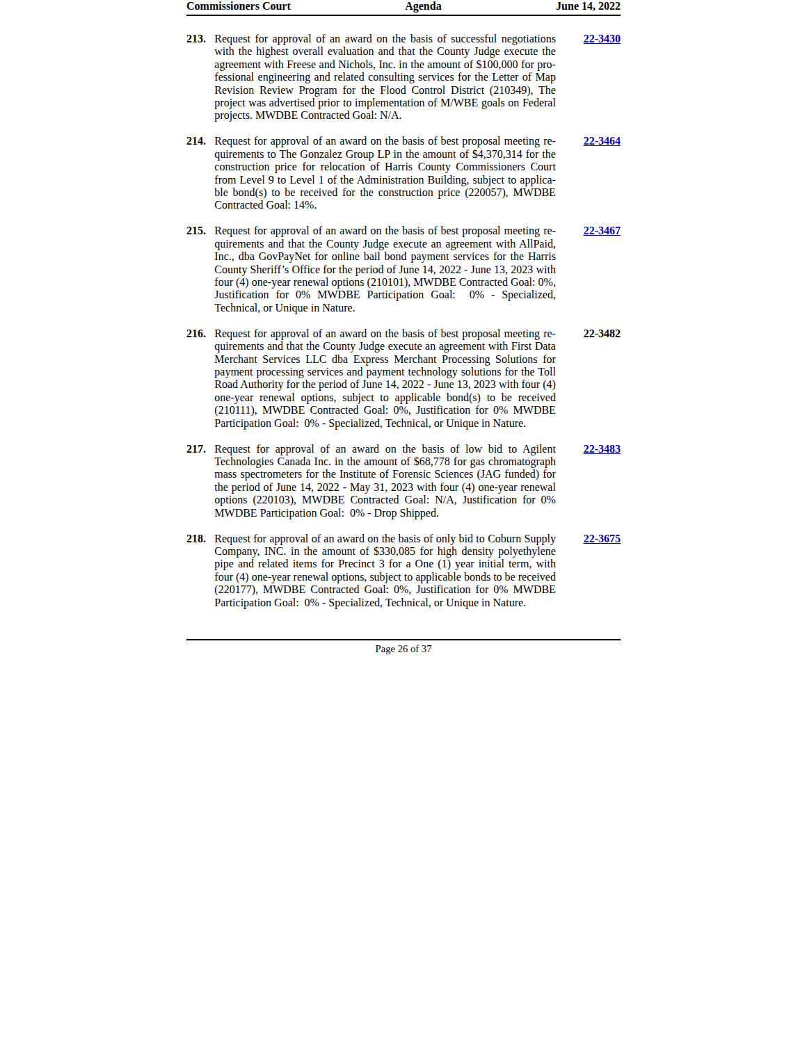Commissioners Court
Agenda
June 14, 2022
213.
Request for approval of an award on the basis of successful negotiations with the highest overall evaluation and that the County Judge execute the agreement with Freese and Nichols, Inc. in the amount of $100,000 for professional engineering and related consulting services for the Letter of Map Revision Review Program for the Flood Control District (210349), The project was advertised prior to implementation of M/WBE goals on Federal projects. MWDBE Contracted Goal: N/A.
22-3430
214.
Request for approval of an award on the basis of best proposal meeting requirements to The Gonzalez Group LP in the amount of $4,370,314 for the construction price for relocation of Harris County Commissioners Court from Level 9 to Level 1 of the Administration Building, subject to applicable bond(s) to be received for the construction price (220057), MWDBE Contracted Goal: 14%.
22-3464
215.
Request for approval of an award on the basis of best proposal meeting requirements and that the County Judge execute an agreement with AllPaid, Inc., dba GovPayNet for online bail bond payment services for the Harris County Sheriff’s Office for the period of June 14, 2022 - June 13, 2023 with four (4) one-year renewal options (210101), MWDBE Contracted Goal: 0%, Justification for 0% MWDBE Participation Goal: 0% - Specialized, Technical, or Unique in Nature.
22-3467
216.
Request for approval of an award on the basis of best proposal meeting requirements and that the County Judge execute an agreement with First Data Merchant Services LLC dba Express Merchant Processing Solutions for payment processing services and payment technology solutions for the Toll Road Authority for the period of June 14, 2022 - June 13, 2023 with four (4) one-year renewal options, subject to applicable bond(s) to be received (210111), MWDBE Contracted Goal: 0%, Justification for 0% MWDBE Participation Goal: 0% - Specialized, Technical, or Unique in Nature.
22-3482
217.
Request for approval of an award on the basis of low bid to Agilent Technologies Canada Inc. in the amount of $68,778 for gas chromatograph mass spectrometers for the Institute of Forensic Sciences (JAG funded) for the period of June 14, 2022 - May 31, 2023 with four (4) one-year renewal options (220103), MWDBE Contracted Goal: N/A, Justification for 0% MWDBE Participation Goal: 0% - Drop Shipped.
22-3483
218.
Request for approval of an award on the basis of only bid to Coburn Supply Company, INC. in the amount of $330,085 for high density polyethylene pipe and related items for Precinct 3 for a One (1) year initial term, with four (4) one-year renewal options, subject to applicable bonds to be received (220177), MWDBE Contracted Goal: 0%, Justification for 0% MWDBE Participation Goal: 0% - Specialized, Technical, or Unique in Nature.
22-3675
Page 26 of 37